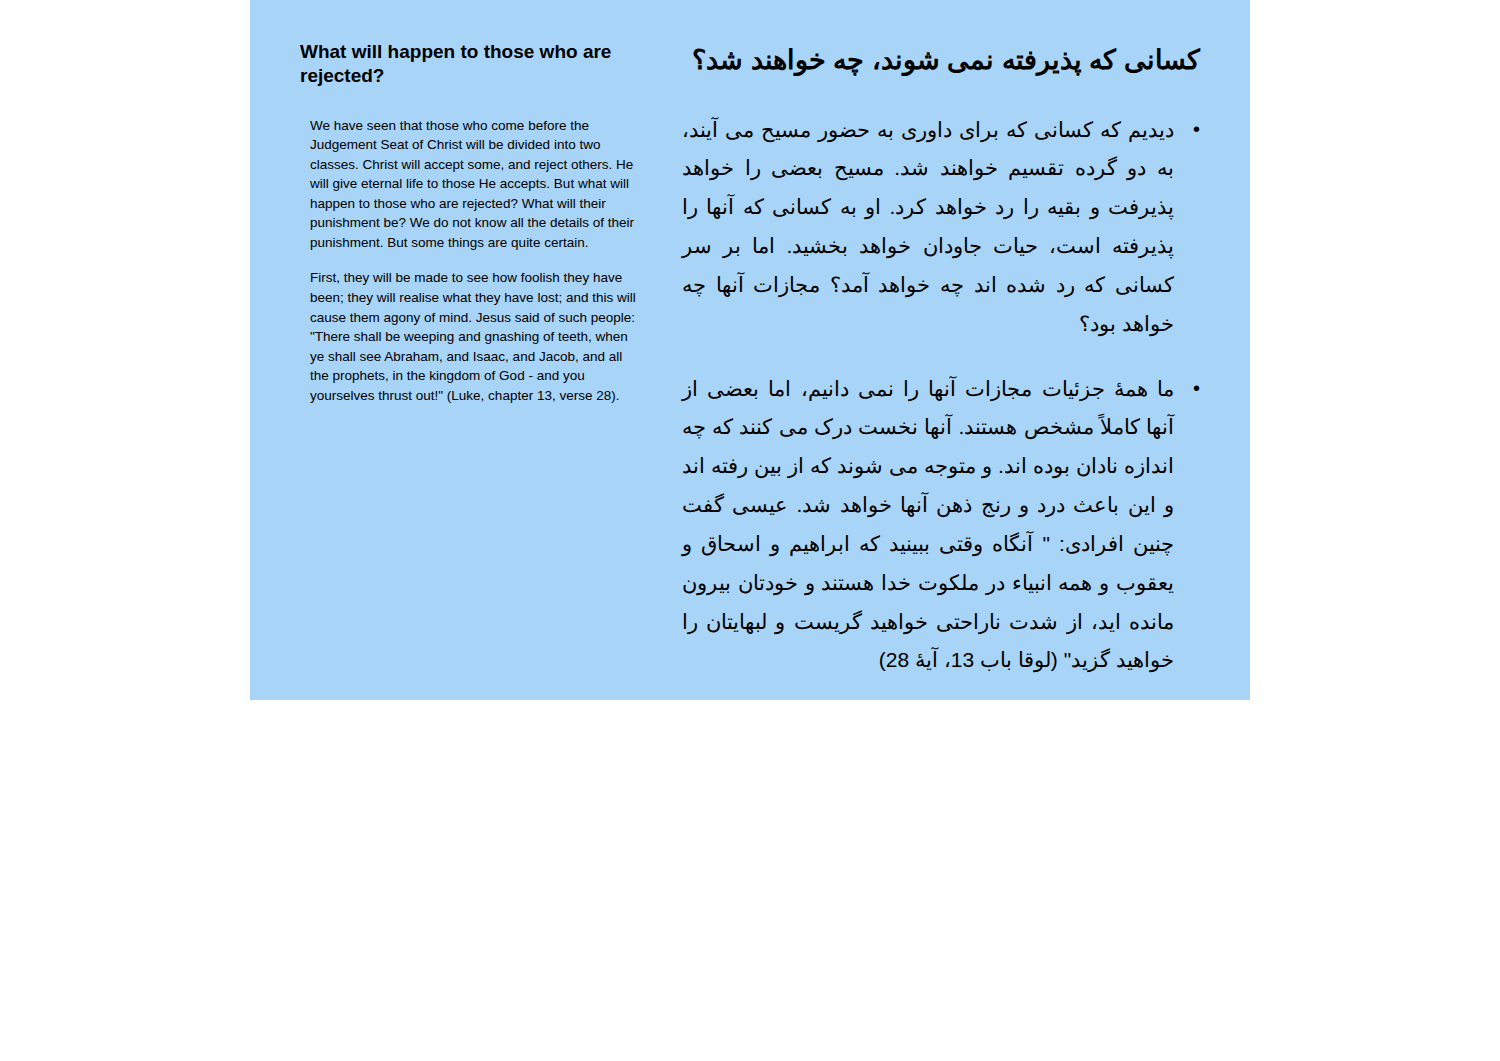What will happen to those who are rejected?
We have seen that those who come before the Judgement Seat of Christ will be divided into two classes. Christ will accept some, and reject others. He will give eternal life to those He accepts. But what will happen to those who are rejected? What will their punishment be? We do not know all the details of their punishment. But some things are quite certain.
First, they will be made to see how foolish they have been; they will realise what they have lost; and this will cause them agony of mind. Jesus said of such people: "There shall be weeping and gnashing of teeth, when ye shall see Abraham, and Isaac, and Jacob, and all the prophets, in the kingdom of God - and you yourselves thrust out!" (Luke, chapter 13, verse 28).
کسانی که پذیرفته نمی شوند، چه خواهند شد؟
دیدیم که کسانی که برای داوری به حضور مسیح می آیند، به دو گرده تقسیم خواهند شد. مسیح بعضی را خواهد پذیرفت و بقیه را رد خواهد کرد. او به کسانی که آنها را پذیرفته است، حیات جاودان خواهد بخشید. اما بر سر کسانی که رد شده اند چه خواهد آمد؟ مجازات آنها چه خواهد بود؟
ما همهٔ جزئیات مجازات آنها را نمی دانیم، اما بعضی از آنها کاملاً مشخص هستند. آنها نخست درک می کنند که چه اندازه نادان بوده اند. و متوجه می شوند که از بین رفته اند و این باعث درد و رنج ذهن آنها خواهد شد. عیسی گفت چنین افرادی: " آنگاه وقتی ببینید که ابراهیم و اسحاق و یعقوب و همه انبیاء در ملکوت خدا هستند و خودتان بیرون مانده اید، از شدت ناراحتی خواهید گریست و لبهایتان را خواهید گزید" (لوقا باب 13، آیهٔ 28)